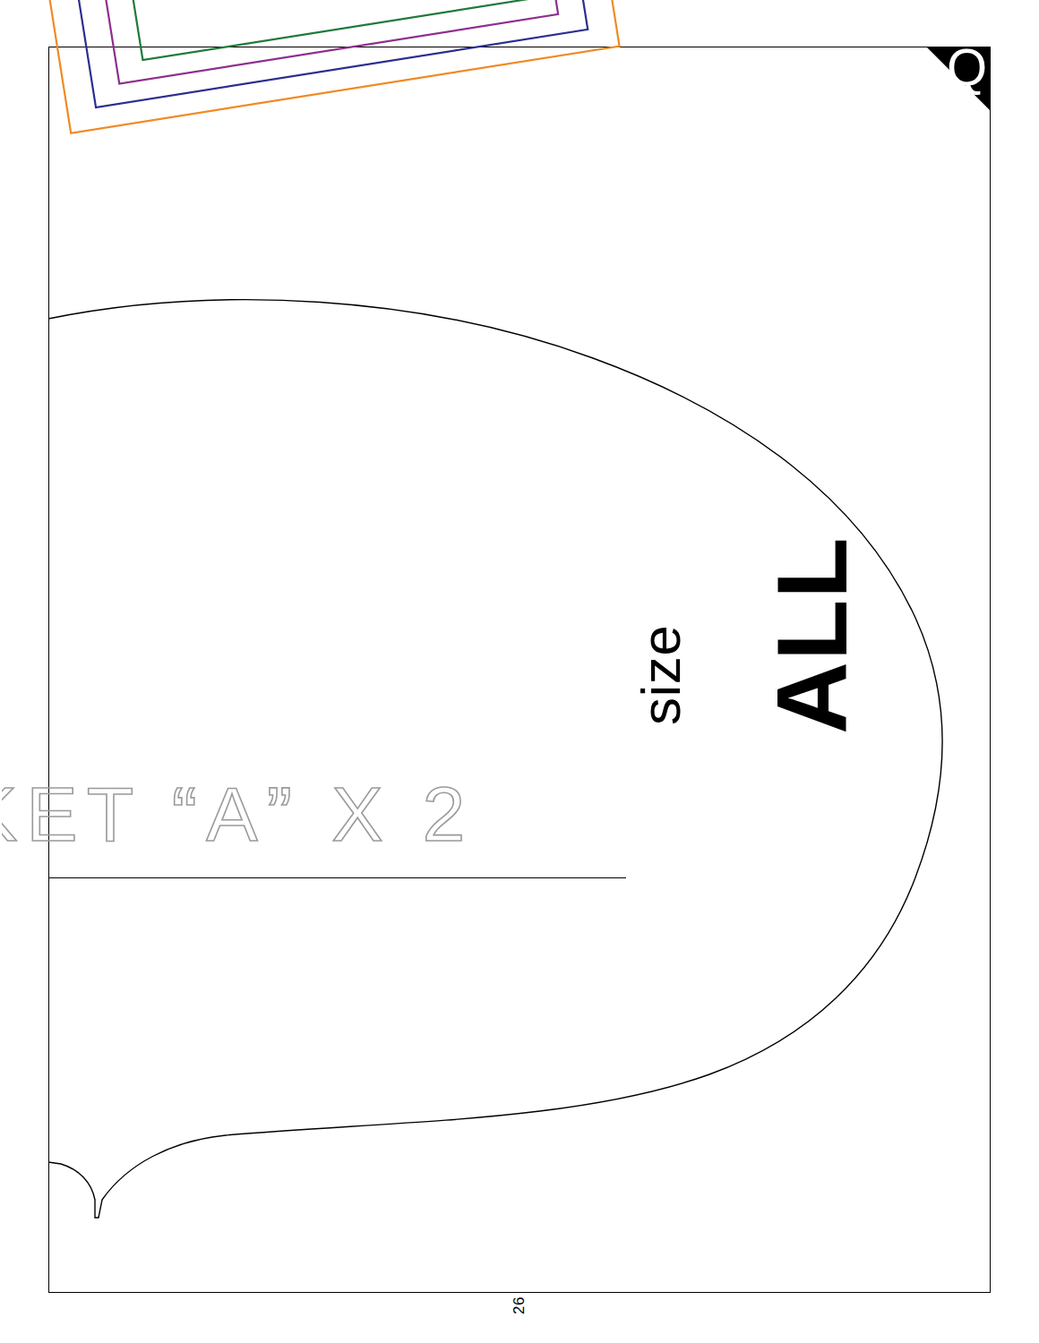Q
size
ALL
KET “A” X 2
26